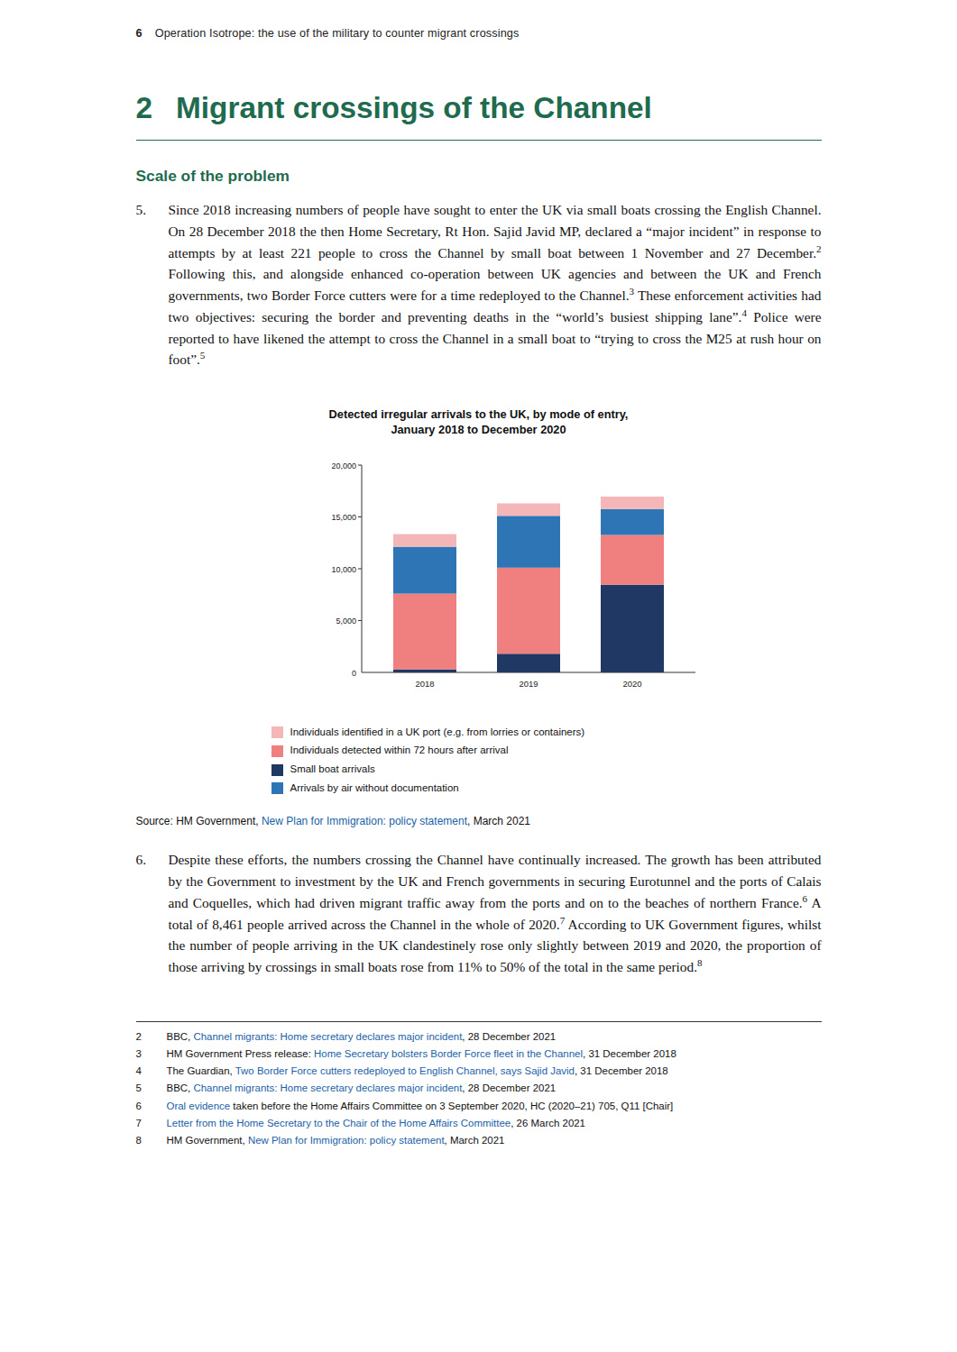6 Operation Isotrope: the use of the military to counter migrant crossings
2 Migrant crossings of the Channel
Scale of the problem
5.
Since 2018 increasing numbers of people have sought to enter the UK via small boats crossing the English Channel. On 28 December 2018 the then Home Secretary, Rt Hon. Sajid Javid MP, declared a “major incident” in response to attempts by at least 221 people to cross the Channel by small boat between 1 November and 27 December.2 Following this, and alongside enhanced co-operation between UK agencies and between the UK and French governments, two Border Force cutters were for a time redeployed to the Channel.3 These enforcement activities had two objectives: securing the border and preventing deaths in the “world’s busiest shipping lane”.4 Police were reported to have likened the attempt to cross the Channel in a small boat to “trying to cross the M25 at rush hour on foot”.5
Detected irregular arrivals to the UK, by mode of entry,
January 2018 to December 2020
20,000 15,000 10,000 5,000 0 2018 2019 2020
Individuals identified in a UK port (e.g. from lorries or containers)
Individuals detected within 72 hours after arrival
Small boat arrivals
Arrivals by air without documentation
Source: HM Government, New Plan for Immigration: policy statement, March 2021
6.
Despite these efforts, the numbers crossing the Channel have continually increased. The growth has been attributed by the Government to investment by the UK and French governments in securing Eurotunnel and the ports of Calais and Coquelles, which had driven migrant traffic away from the ports and on to the beaches of northern France.6 A total of 8,461 people arrived across the Channel in the whole of 2020.7 According to UK Government figures, whilst the number of people arriving in the UK clandestinely rose only slightly between 2019 and 2020, the proportion of those arriving by crossings in small boats rose from 11% to 50% of the total in the same period.8
2 BBC, Channel migrants: Home secretary declares major incident, 28 December 2021
3 HM Government Press release: Home Secretary bolsters Border Force fleet in the Channel, 31 December 2018
4 The Guardian, Two Border Force cutters redeployed to English Channel, says Sajid Javid, 31 December 2018
5 BBC, Channel migrants: Home secretary declares major incident, 28 December 2021
6 Oral evidence taken before the Home Affairs Committee on 3 September 2020, HC (2020–21) 705, Q11 [Chair]
7 Letter from the Home Secretary to the Chair of the Home Affairs Committee, 26 March 2021
8 HM Government, New Plan for Immigration: policy statement, March 2021